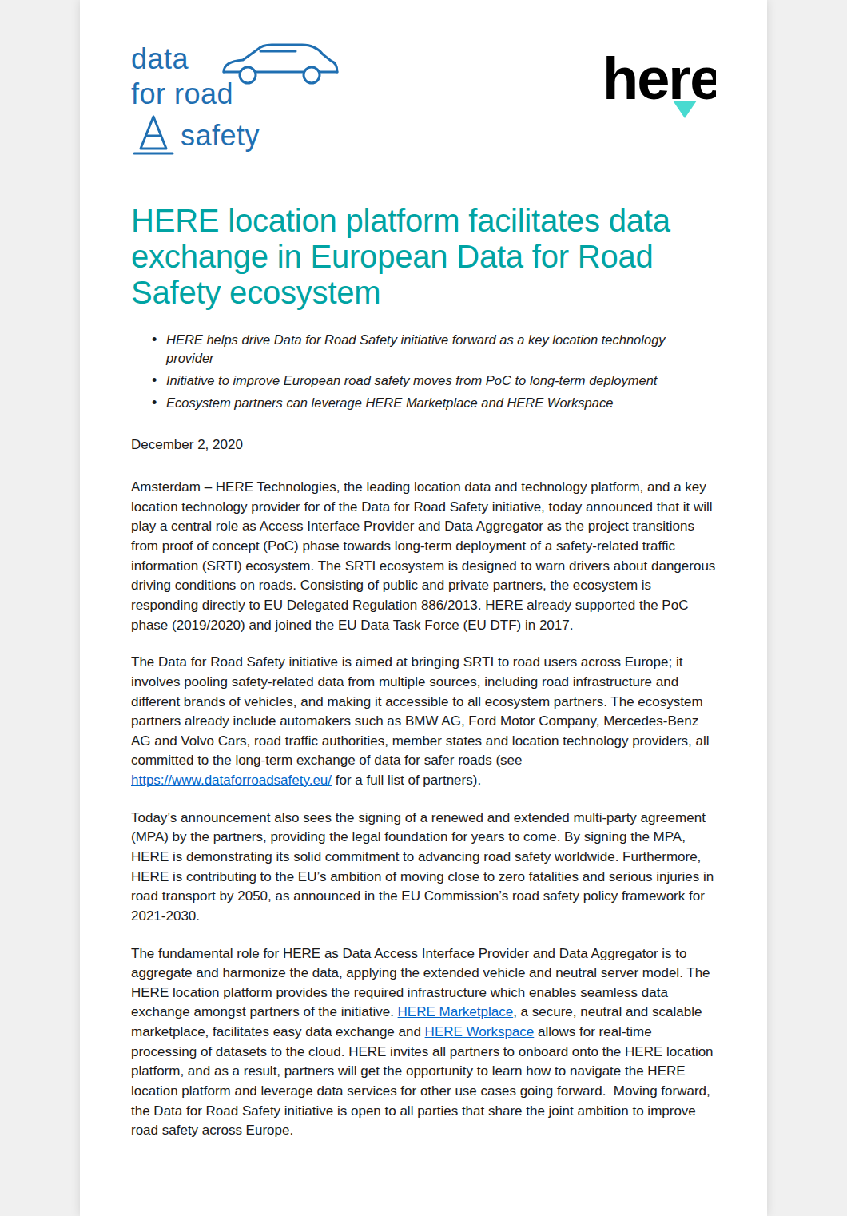data for road safety
here
HERE location platform facilitates data exchange in European Data for Road Safety ecosystem
HERE helps drive Data for Road Safety initiative forward as a key location technology provider
Initiative to improve European road safety moves from PoC to long-term deployment
Ecosystem partners can leverage HERE Marketplace and HERE Workspace
December 2, 2020
Amsterdam – HERE Technologies, the leading location data and technology platform, and a key location technology provider for of the Data for Road Safety initiative, today announced that it will play a central role as Access Interface Provider and Data Aggregator as the project transitions from proof of concept (PoC) phase towards long-term deployment of a safety-related traffic information (SRTI) ecosystem. The SRTI ecosystem is designed to warn drivers about dangerous driving conditions on roads. Consisting of public and private partners, the ecosystem is responding directly to EU Delegated Regulation 886/2013. HERE already supported the PoC phase (2019/2020) and joined the EU Data Task Force (EU DTF) in 2017.
The Data for Road Safety initiative is aimed at bringing SRTI to road users across Europe; it involves pooling safety-related data from multiple sources, including road infrastructure and different brands of vehicles, and making it accessible to all ecosystem partners. The ecosystem partners already include automakers such as BMW AG, Ford Motor Company, Mercedes-Benz AG and Volvo Cars, road traffic authorities, member states and location technology providers, all committed to the long-term exchange of data for safer roads (see https://www.dataforroadsafety.eu/ for a full list of partners).
Today’s announcement also sees the signing of a renewed and extended multi-party agreement (MPA) by the partners, providing the legal foundation for years to come. By signing the MPA, HERE is demonstrating its solid commitment to advancing road safety worldwide. Furthermore, HERE is contributing to the EU’s ambition of moving close to zero fatalities and serious injuries in road transport by 2050, as announced in the EU Commission’s road safety policy framework for 2021-2030.
The fundamental role for HERE as Data Access Interface Provider and Data Aggregator is to aggregate and harmonize the data, applying the extended vehicle and neutral server model. The HERE location platform provides the required infrastructure which enables seamless data exchange amongst partners of the initiative. HERE Marketplace, a secure, neutral and scalable marketplace, facilitates easy data exchange and HERE Workspace allows for real-time processing of datasets to the cloud. HERE invites all partners to onboard onto the HERE location platform, and as a result, partners will get the opportunity to learn how to navigate the HERE location platform and leverage data services for other use cases going forward. Moving forward, the Data for Road Safety initiative is open to all parties that share the joint ambition to improve road safety across Europe.